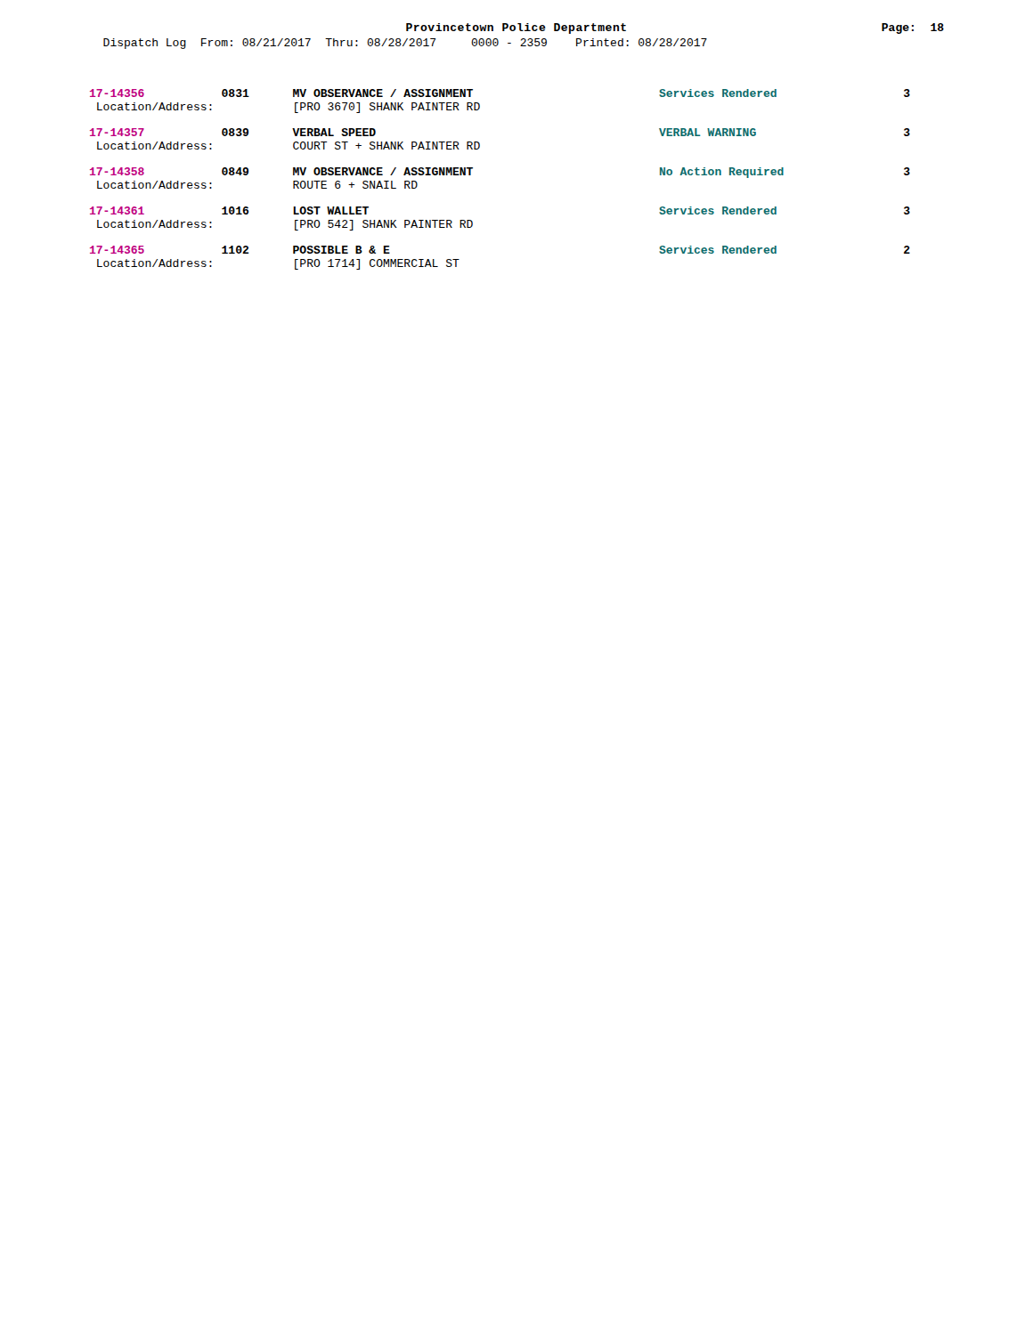Provincetown Police Department
Page: 18
Dispatch Log From: 08/21/2017 Thru: 08/28/2017 0000 - 2359 Printed: 08/28/2017
| 17-14356 | 0831 | MV OBSERVANCE / ASSIGNMENT | Services Rendered | 3 |
| Location/Address: | [PRO 3670] SHANK PAINTER RD |
| 17-14357 | 0839 | VERBAL SPEED | VERBAL WARNING | 3 |
| Location/Address: | COURT ST + SHANK PAINTER RD |
| 17-14358 | 0849 | MV OBSERVANCE / ASSIGNMENT | No Action Required | 3 |
| Location/Address: | ROUTE 6 + SNAIL RD |
| 17-14361 | 1016 | LOST WALLET | Services Rendered | 3 |
| Location/Address: | [PRO 542] SHANK PAINTER RD |
| 17-14365 | 1102 | POSSIBLE B & E | Services Rendered | 2 |
| Location/Address: | [PRO 1714] COMMERCIAL ST |